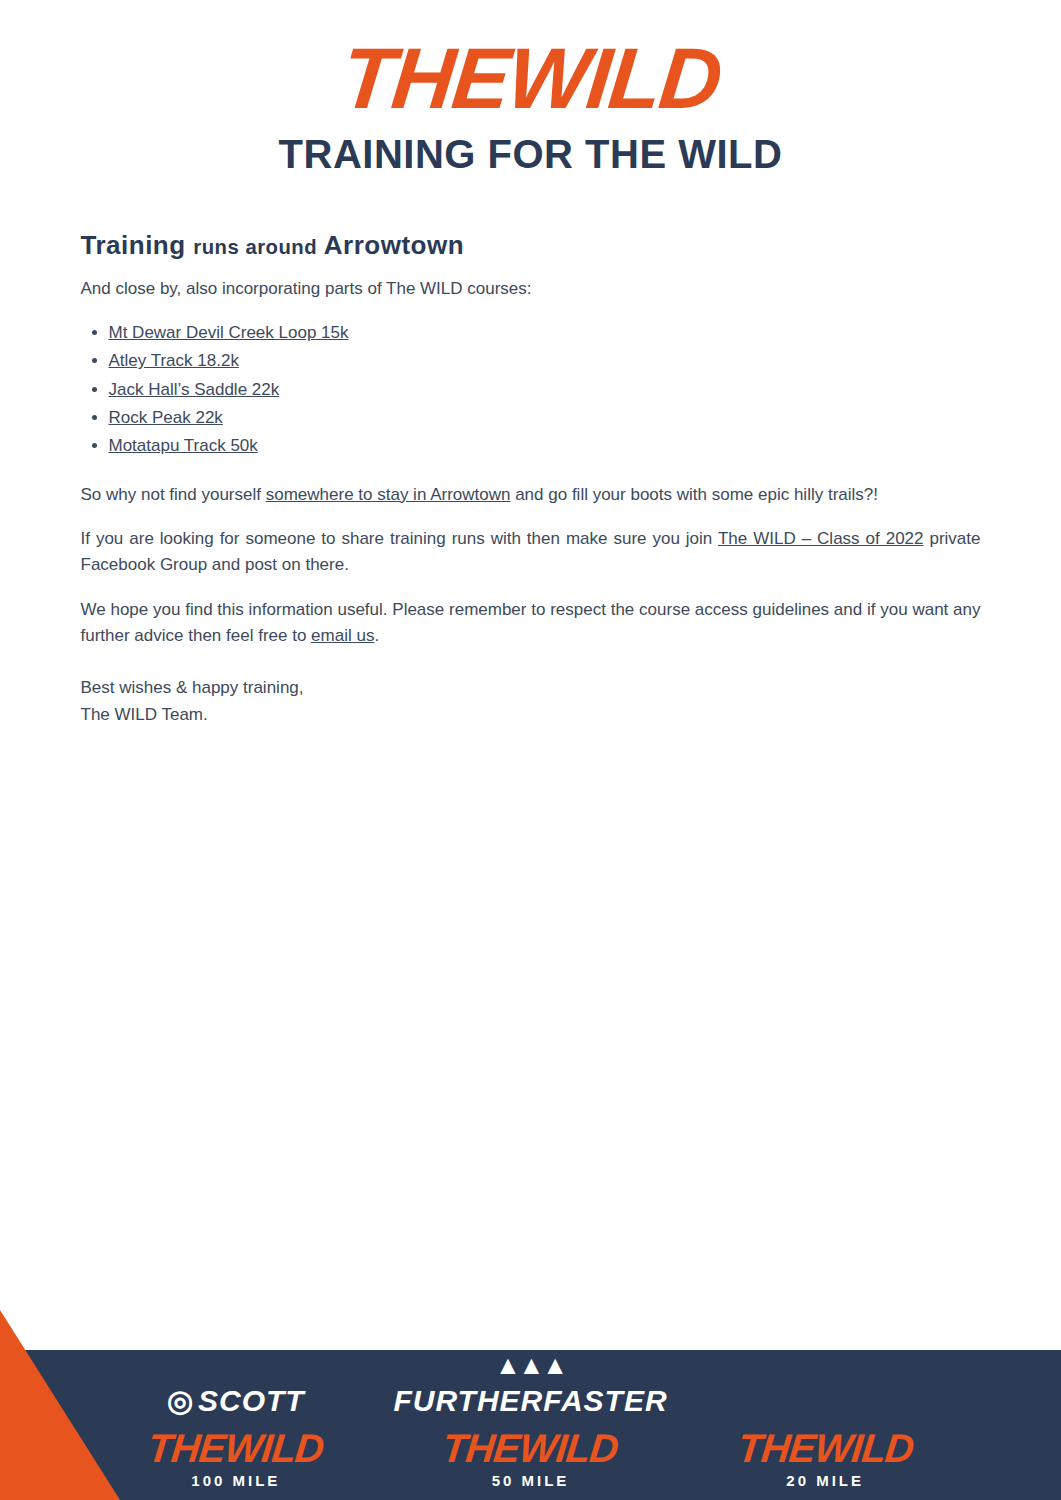THEWILD
Training for The WILD
Training runs around Arrowtown
And close by, also incorporating parts of The WILD courses:
Mt Dewar Devil Creek Loop 15k
Atley Track 18.2k
Jack Hall’s Saddle 22k
Rock Peak 22k
Motatapu Track 50k
So why not find yourself somewhere to stay in Arrowtown and go fill your boots with some epic hilly trails?!
If you are looking for someone to share training runs with then make sure you join The WILD – Class of 2022 private Facebook Group and post on there.
We hope you find this information useful. Please remember to respect the course access guidelines and if you want any further advice then feel free to email us.
Best wishes & happy training,
The WILD Team.
◎SCOTT
THEWILD
100 MILE
▲▲▲
FURTHERFASTER
THEWILD
50 MILE
THEWILD
20 MILE